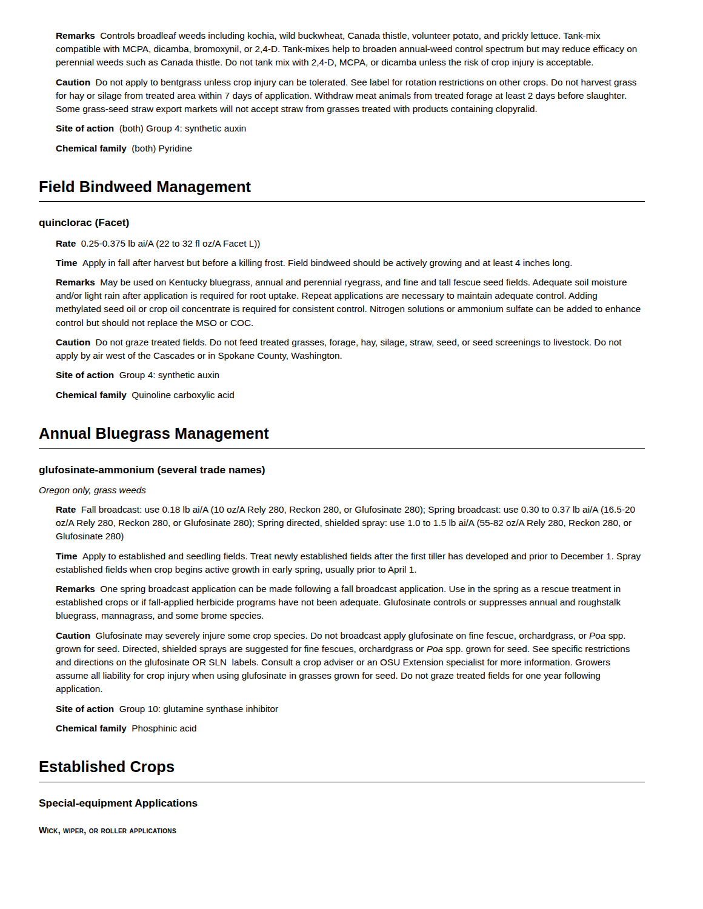Remarks Controls broadleaf weeds including kochia, wild buckwheat, Canada thistle, volunteer potato, and prickly lettuce. Tank-mix compatible with MCPA, dicamba, bromoxynil, or 2,4-D. Tank-mixes help to broaden annual-weed control spectrum but may reduce efficacy on perennial weeds such as Canada thistle. Do not tank mix with 2,4-D, MCPA, or dicamba unless the risk of crop injury is acceptable.
Caution Do not apply to bentgrass unless crop injury can be tolerated. See label for rotation restrictions on other crops. Do not harvest grass for hay or silage from treated area within 7 days of application. Withdraw meat animals from treated forage at least 2 days before slaughter. Some grass-seed straw export markets will not accept straw from grasses treated with products containing clopyralid.
Site of action (both) Group 4: synthetic auxin
Chemical family (both) Pyridine
Field Bindweed Management
quinclorac (Facet)
Rate 0.25-0.375 lb ai/A (22 to 32 fl oz/A Facet L))
Time Apply in fall after harvest but before a killing frost. Field bindweed should be actively growing and at least 4 inches long.
Remarks May be used on Kentucky bluegrass, annual and perennial ryegrass, and fine and tall fescue seed fields. Adequate soil moisture and/or light rain after application is required for root uptake. Repeat applications are necessary to maintain adequate control. Adding methylated seed oil or crop oil concentrate is required for consistent control. Nitrogen solutions or ammonium sulfate can be added to enhance control but should not replace the MSO or COC.
Caution Do not graze treated fields. Do not feed treated grasses, forage, hay, silage, straw, seed, or seed screenings to livestock. Do not apply by air west of the Cascades or in Spokane County, Washington.
Site of action Group 4: synthetic auxin
Chemical family Quinoline carboxylic acid
Annual Bluegrass Management
glufosinate-ammonium (several trade names)
Oregon only, grass weeds
Rate Fall broadcast: use 0.18 lb ai/A (10 oz/A Rely 280, Reckon 280, or Glufosinate 280); Spring broadcast: use 0.30 to 0.37 lb ai/A (16.5-20 oz/A Rely 280, Reckon 280, or Glufosinate 280); Spring directed, shielded spray: use 1.0 to 1.5 lb ai/A (55-82 oz/A Rely 280, Reckon 280, or Glufosinate 280)
Time Apply to established and seedling fields. Treat newly established fields after the first tiller has developed and prior to December 1. Spray established fields when crop begins active growth in early spring, usually prior to April 1.
Remarks One spring broadcast application can be made following a fall broadcast application. Use in the spring as a rescue treatment in established crops or if fall-applied herbicide programs have not been adequate. Glufosinate controls or suppresses annual and roughstalk bluegrass, mannagrass, and some brome species.
Caution Glufosinate may severely injure some crop species. Do not broadcast apply glufosinate on fine fescue, orchardgrass, or Poa spp. grown for seed. Directed, shielded sprays are suggested for fine fescues, orchardgrass or Poa spp. grown for seed. See specific restrictions and directions on the glufosinate OR SLN labels. Consult a crop adviser or an OSU Extension specialist for more information. Growers assume all liability for crop injury when using glufosinate in grasses grown for seed. Do not graze treated fields for one year following application.
Site of action Group 10: glutamine synthase inhibitor
Chemical family Phosphinic acid
Established Crops
Special-equipment Applications
Wick, wiper, or roller applications